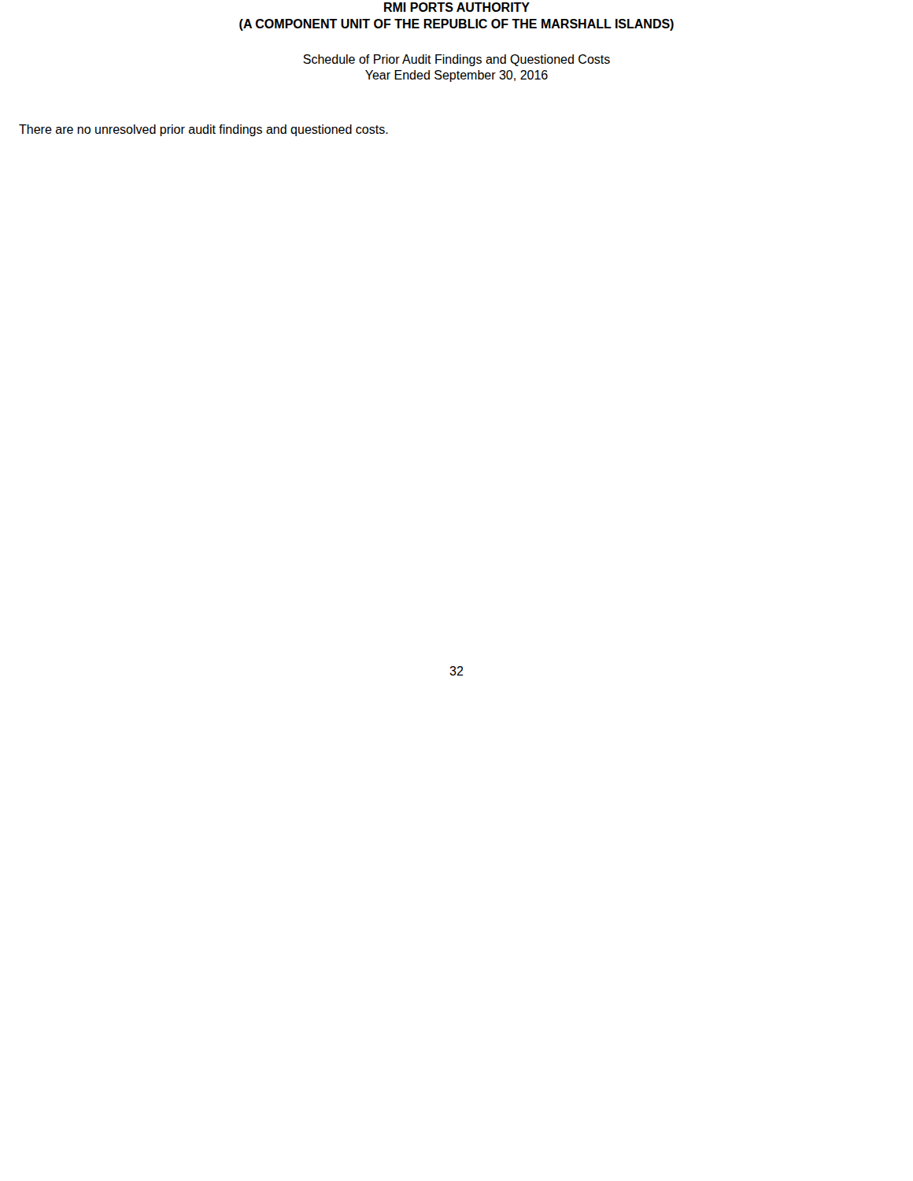RMI PORTS AUTHORITY
(A COMPONENT UNIT OF THE REPUBLIC OF THE MARSHALL ISLANDS)
Schedule of Prior Audit Findings and Questioned Costs
Year Ended September 30, 2016
There are no unresolved prior audit findings and questioned costs.
32